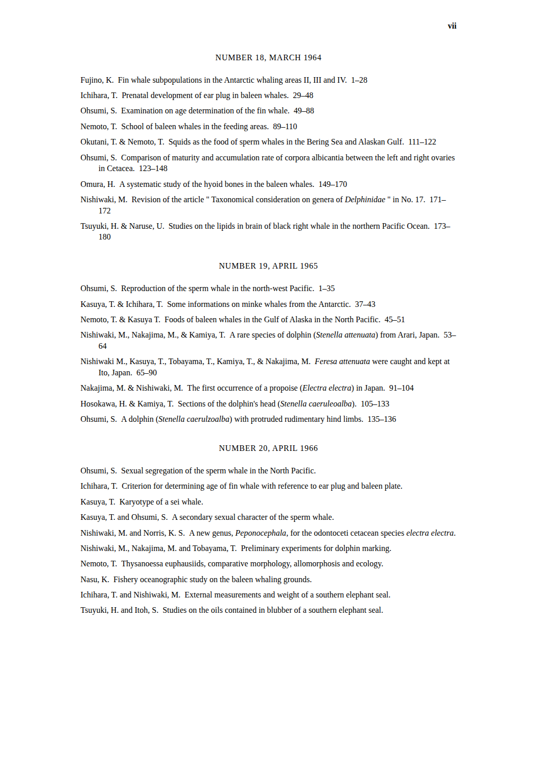vii
NUMBER 18, MARCH 1964
Fujino, K. Fin whale subpopulations in the Antarctic whaling areas II, III and IV. 1–28
Ichihara, T. Prenatal development of ear plug in baleen whales. 29–48
Ohsumi, S. Examination on age determination of the fin whale. 49–88
Nemoto, T. School of baleen whales in the feeding areas. 89–110
Okutani, T. & Nemoto, T. Squids as the food of sperm whales in the Bering Sea and Alaskan Gulf. 111–122
Ohsumi, S. Comparison of maturity and accumulation rate of corpora albicantia between the left and right ovaries in Cetacea. 123–148
Omura, H. A systematic study of the hyoid bones in the baleen whales. 149–170
Nishiwaki, M. Revision of the article " Taxonomical consideration on genera of Delphinidae " in No. 17. 171–172
Tsuyuki, H. & Naruse, U. Studies on the lipids in brain of black right whale in the northern Pacific Ocean. 173–180
NUMBER 19, APRIL 1965
Ohsumi, S. Reproduction of the sperm whale in the north-west Pacific. 1–35
Kasuya, T. & Ichihara, T. Some informations on minke whales from the Antarctic. 37–43
Nemoto, T. & Kasuya T. Foods of baleen whales in the Gulf of Alaska in the North Pacific. 45–51
Nishiwaki, M., Nakajima, M., & Kamiya, T. A rare species of dolphin (Stenella attenuata) from Arari, Japan. 53–64
Nishiwaki M., Kasuya, T., Tobayama, T., Kamiya, T., & Nakajima, M. Feresa attenuata were caught and kept at Ito, Japan. 65–90
Nakajima, M. & Nishiwaki, M. The first occurrence of a propoise (Electra electra) in Japan. 91–104
Hosokawa, H. & Kamiya, T. Sections of the dolphin's head (Stenella caeruleoalba). 105–133
Ohsumi, S. A dolphin (Stenella caerulzoalba) with protruded rudimentary hind limbs. 135–136
NUMBER 20, APRIL 1966
Ohsumi, S. Sexual segregation of the sperm whale in the North Pacific.
Ichihara, T. Criterion for determining age of fin whale with reference to ear plug and baleen plate.
Kasuya, T. Karyotype of a sei whale.
Kasuya, T. and Ohsumi, S. A secondary sexual character of the sperm whale.
Nishiwaki, M. and Norris, K. S. A new genus, Peponocephala, for the odontoceti cetacean species electra electra.
Nishiwaki, M., Nakajima, M. and Tobayama, T. Preliminary experiments for dolphin marking.
Nemoto, T. Thysanoessa euphausiids, comparative morphology, allomorphosis and ecology.
Nasu, K. Fishery oceanographic study on the baleen whaling grounds.
Ichihara, T. and Nishiwaki, M. External measurements and weight of a southern elephant seal.
Tsuyuki, H. and Itoh, S. Studies on the oils contained in blubber of a southern elephant seal.